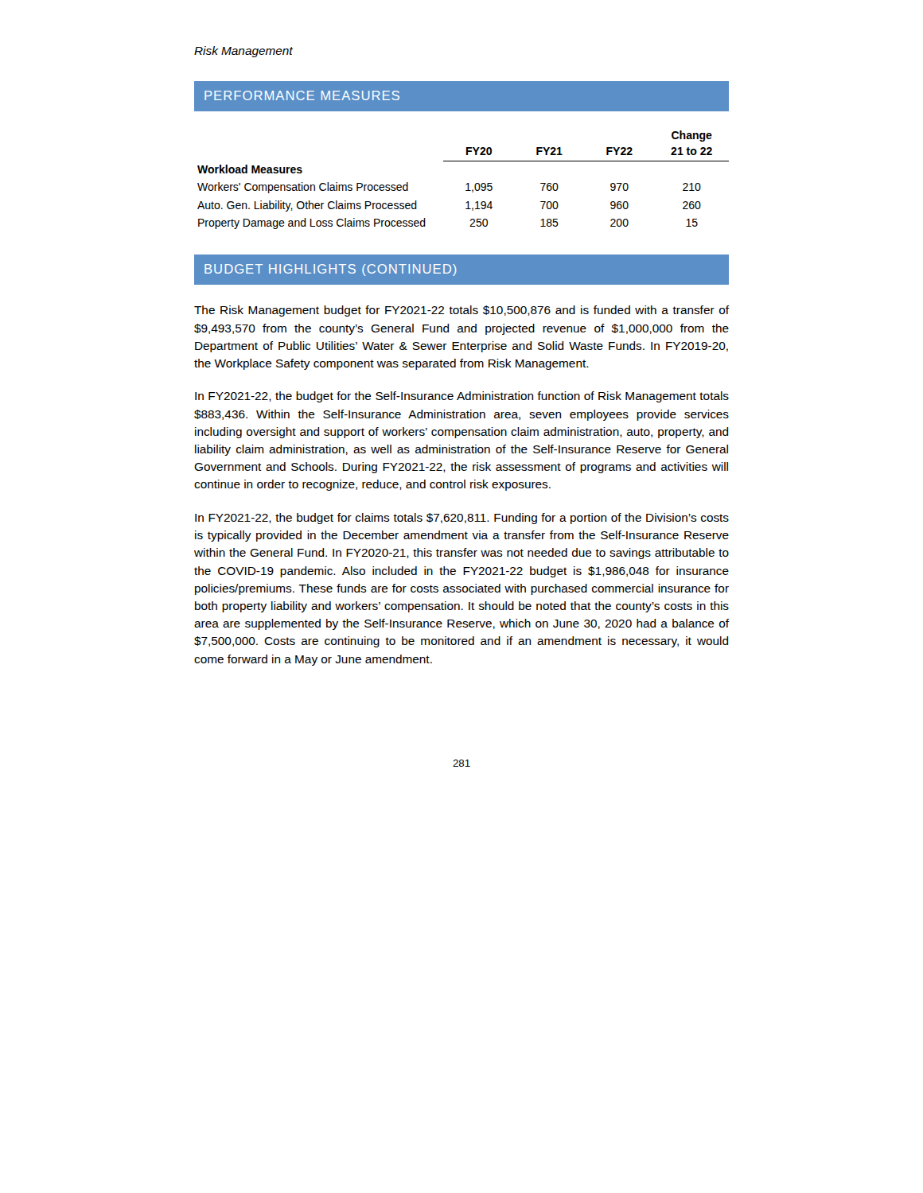Risk Management
PERFORMANCE MEASURES
| | | | | Change |
| --- | --- | --- | --- | --- |
| | FY20 | FY21 | FY22 | 21 to 22 |
| Workload Measures | | | | |
| Workers' Compensation Claims Processed | 1,095 | 760 | 970 | 210 |
| Auto. Gen. Liability, Other Claims Processed | 1,194 | 700 | 960 | 260 |
| Property Damage and Loss Claims Processed | 250 | 185 | 200 | 15 |
BUDGET HIGHLIGHTS (CONTINUED)
The Risk Management budget for FY2021-22 totals $10,500,876 and is funded with a transfer of $9,493,570 from the county’s General Fund and projected revenue of $1,000,000 from the Department of Public Utilities’ Water & Sewer Enterprise and Solid Waste Funds. In FY2019-20, the Workplace Safety component was separated from Risk Management.
In FY2021-22, the budget for the Self-Insurance Administration function of Risk Management totals $883,436. Within the Self-Insurance Administration area, seven employees provide services including oversight and support of workers’ compensation claim administration, auto, property, and liability claim administration, as well as administration of the Self-Insurance Reserve for General Government and Schools. During FY2021-22, the risk assessment of programs and activities will continue in order to recognize, reduce, and control risk exposures.
In FY2021-22, the budget for claims totals $7,620,811. Funding for a portion of the Division’s costs is typically provided in the December amendment via a transfer from the Self-Insurance Reserve within the General Fund. In FY2020-21, this transfer was not needed due to savings attributable to the COVID-19 pandemic. Also included in the FY2021-22 budget is $1,986,048 for insurance policies/premiums. These funds are for costs associated with purchased commercial insurance for both property liability and workers’ compensation. It should be noted that the county’s costs in this area are supplemented by the Self-Insurance Reserve, which on June 30, 2020 had a balance of $7,500,000. Costs are continuing to be monitored and if an amendment is necessary, it would come forward in a May or June amendment.
281